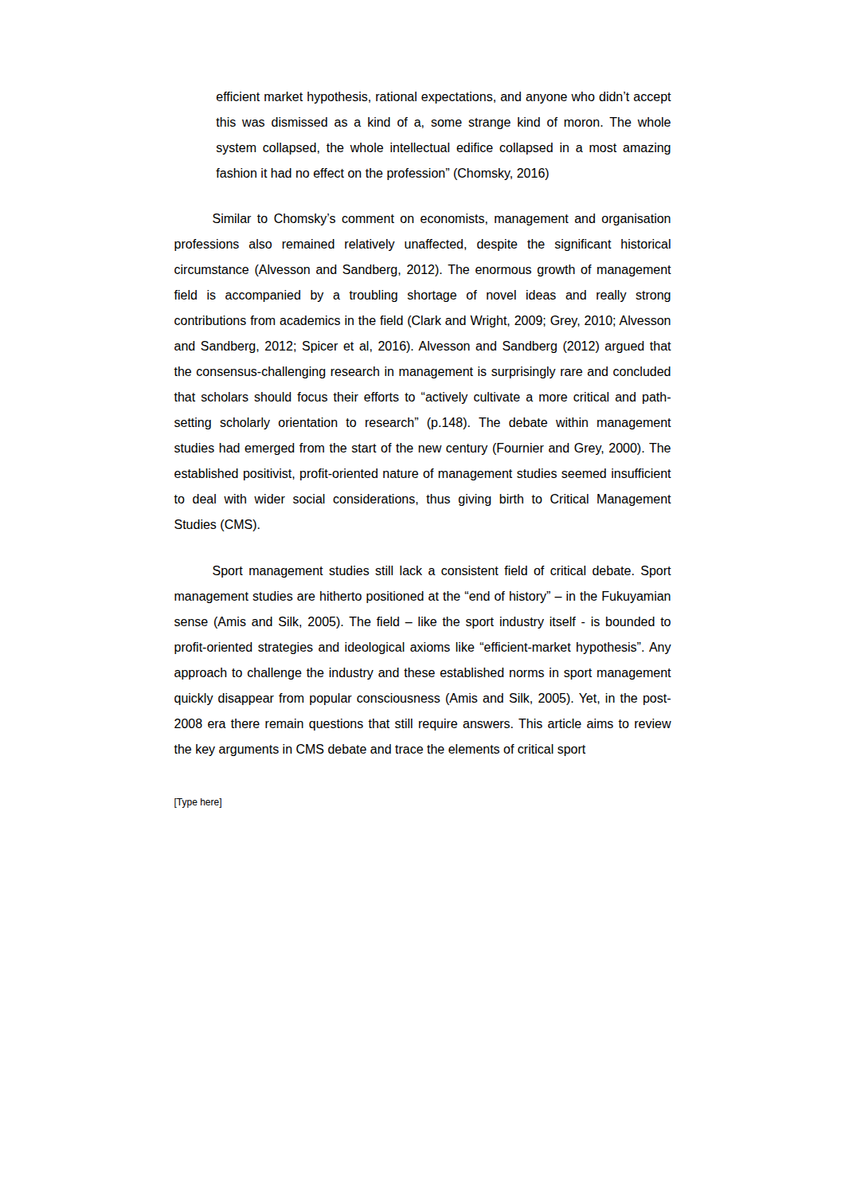efficient market hypothesis, rational expectations, and anyone who didn’t accept this was dismissed as a kind of a, some strange kind of moron. The whole system collapsed, the whole intellectual edifice collapsed in a most amazing fashion it had no effect on the profession” (Chomsky, 2016)
Similar to Chomsky’s comment on economists, management and organisation professions also remained relatively unaffected, despite the significant historical circumstance (Alvesson and Sandberg, 2012). The enormous growth of management field is accompanied by a troubling shortage of novel ideas and really strong contributions from academics in the field (Clark and Wright, 2009; Grey, 2010; Alvesson and Sandberg, 2012; Spicer et al, 2016). Alvesson and Sandberg (2012) argued that the consensus-challenging research in management is surprisingly rare and concluded that scholars should focus their efforts to “actively cultivate a more critical and path-setting scholarly orientation to research” (p.148). The debate within management studies had emerged from the start of the new century (Fournier and Grey, 2000). The established positivist, profit-oriented nature of management studies seemed insufficient to deal with wider social considerations, thus giving birth to Critical Management Studies (CMS).
Sport management studies still lack a consistent field of critical debate. Sport management studies are hitherto positioned at the “end of history” – in the Fukuyamian sense (Amis and Silk, 2005). The field – like the sport industry itself - is bounded to profit-oriented strategies and ideological axioms like “efficient-market hypothesis”. Any approach to challenge the industry and these established norms in sport management quickly disappear from popular consciousness (Amis and Silk, 2005). Yet, in the post-2008 era there remain questions that still require answers. This article aims to review the key arguments in CMS debate and trace the elements of critical sport
[Type here]